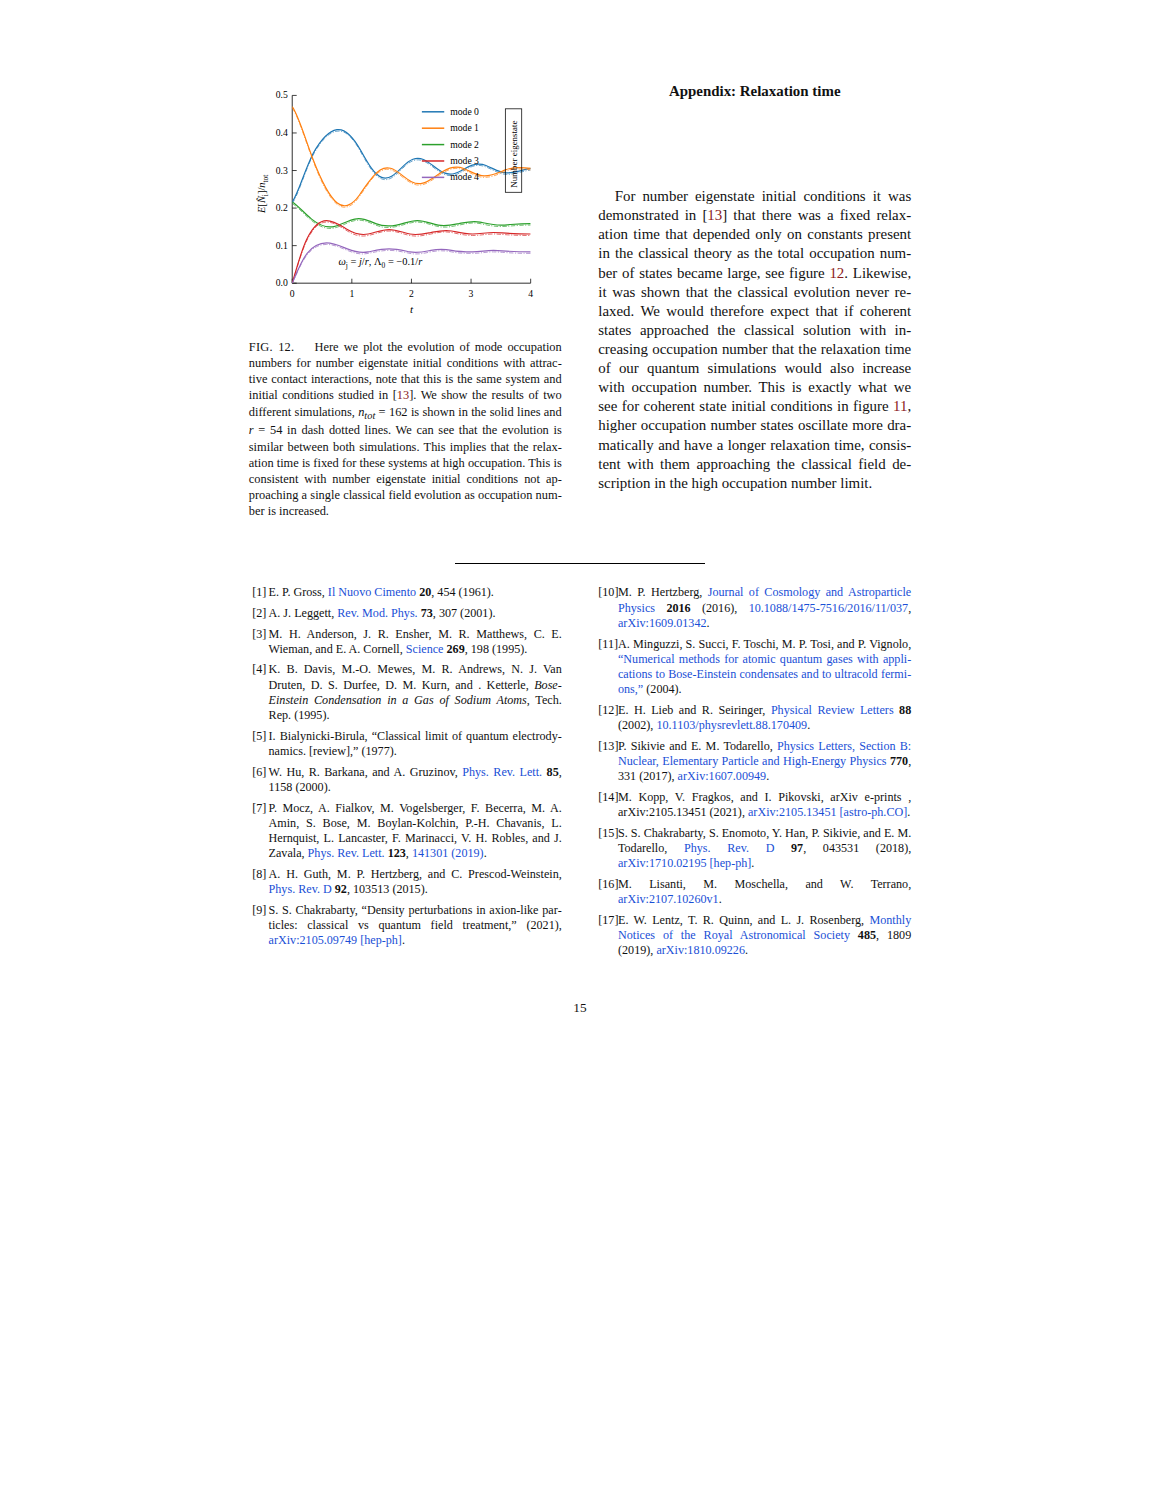0.0 0.1 0.2 0.3 0.4 0.5 0 1 2 3 4 t E[N̂i]/ntot mode 0 mode 1 mode 2 mode 3 mode 4 Number eigenstate ωj = j/r, Λ0 = −0.1/r
FIG. 12. Here we plot the evolution of mode occupation numbers for number eigenstate initial conditions with attractive contact interactions, note that this is the same system and initial conditions studied in [13]. We show the results of two different simulations, ntot = 162 is shown in the solid lines and r = 54 in dash dotted lines. We can see that the evolution is similar between both simulations. This implies that the relaxation time is fixed for these systems at high occupation. This is consistent with number eigenstate initial conditions not approaching a single classical field evolution as occupation number is increased.
Appendix: Relaxation time
For number eigenstate initial conditions it was demonstrated in [13] that there was a fixed relaxation time that depended only on constants present in the classical theory as the total occupation number of states became large, see figure 12. Likewise, it was shown that the classical evolution never relaxed. We would therefore expect that if coherent states approached the classical solution with increasing occupation number that the relaxation time of our quantum simulations would also increase with occupation number. This is exactly what we see for coherent state initial conditions in figure 11, higher occupation number states oscillate more dramatically and have a longer relaxation time, consistent with them approaching the classical field description in the high occupation number limit.
[1] E. P. Gross, Il Nuovo Cimento 20, 454 (1961).
[2] A. J. Leggett, Rev. Mod. Phys. 73, 307 (2001).
[3] M. H. Anderson, J. R. Ensher, M. R. Matthews, C. E. Wieman, and E. A. Cornell, Science 269, 198 (1995).
[4] K. B. Davis, M.-O. Mewes, M. R. Andrews, N. J. Van Druten, D. S. Durfee, D. M. Kurn, and . Ketterle, Bose-Einstein Condensation in a Gas of Sodium Atoms, Tech. Rep. (1995).
[5] I. Bialynicki-Birula, “Classical limit of quantum electrodynamics. [review],” (1977).
[6] W. Hu, R. Barkana, and A. Gruzinov, Phys. Rev. Lett. 85, 1158 (2000).
[7] P. Mocz, A. Fialkov, M. Vogelsberger, F. Becerra, M. A. Amin, S. Bose, M. Boylan-Kolchin, P.-H. Chavanis, L. Hernquist, L. Lancaster, F. Marinacci, V. H. Robles, and J. Zavala, Phys. Rev. Lett. 123, 141301 (2019).
[8] A. H. Guth, M. P. Hertzberg, and C. Prescod-Weinstein, Phys. Rev. D 92, 103513 (2015).
[9] S. S. Chakrabarty, “Density perturbations in axion-like particles: classical vs quantum field treatment,” (2021), arXiv:2105.09749 [hep-ph].
[10] M. P. Hertzberg, Journal of Cosmology and Astroparticle Physics 2016 (2016), 10.1088/1475-7516/2016/11/037, arXiv:1609.01342.
[11] A. Minguzzi, S. Succi, F. Toschi, M. P. Tosi, and P. Vignolo, “Numerical methods for atomic quantum gases with applications to Bose-Einstein condensates and to ultracold fermions,” (2004).
[12] E. H. Lieb and R. Seiringer, Physical Review Letters 88 (2002), 10.1103/physrevlett.88.170409.
[13] P. Sikivie and E. M. Todarello, Physics Letters, Section B: Nuclear, Elementary Particle and High-Energy Physics 770, 331 (2017), arXiv:1607.00949.
[14] M. Kopp, V. Fragkos, and I. Pikovski, arXiv e-prints , arXiv:2105.13451 (2021), arXiv:2105.13451 [astro-ph.CO].
[15] S. S. Chakrabarty, S. Enomoto, Y. Han, P. Sikivie, and E. M. Todarello, Phys. Rev. D 97, 043531 (2018), arXiv:1710.02195 [hep-ph].
[16] M. Lisanti, M. Moschella, and W. Terrano, arXiv:2107.10260v1.
[17] E. W. Lentz, T. R. Quinn, and L. J. Rosenberg, Monthly Notices of the Royal Astronomical Society 485, 1809 (2019), arXiv:1810.09226.
15